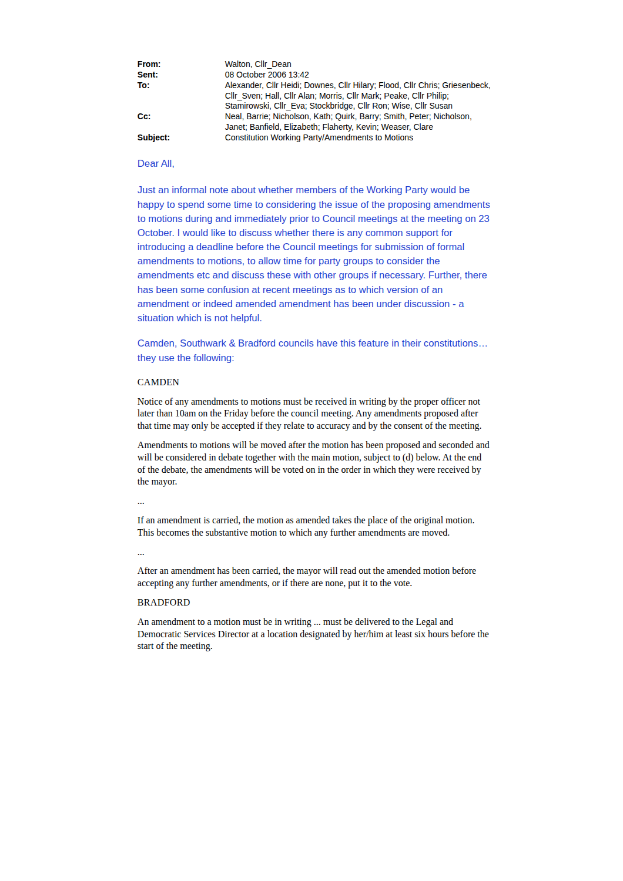| From: | Walton, Cllr_Dean |
| Sent: | 08 October 2006 13:42 |
| To: | Alexander, Cllr Heidi; Downes, Cllr Hilary; Flood, Cllr Chris; Griesenbeck, Cllr_Sven; Hall, Cllr Alan; Morris, Cllr Mark; Peake, Cllr Philip; Stamirowski, Cllr_Eva; Stockbridge, Cllr Ron; Wise, Cllr Susan |
| Cc: | Neal, Barrie; Nicholson, Kath; Quirk, Barry; Smith, Peter; Nicholson, Janet; Banfield, Elizabeth; Flaherty, Kevin; Weaser, Clare |
| Subject: | Constitution Working Party/Amendments to Motions |
Dear All,
Just an informal note about whether members of the Working Party would be happy to spend some time to considering the issue of the proposing amendments to motions during and immediately prior to Council meetings at the meeting on 23 October. I would like to discuss whether there is any common support for introducing a deadline before the Council meetings for submission of formal amendments to motions, to allow time for party groups to consider the amendments etc and discuss these with other groups if necessary. Further, there has been some confusion at recent meetings as to which version of an amendment or indeed amended amendment has been under discussion - a situation which is not helpful.
Camden, Southwark & Bradford councils have this feature in their constitutions…they use the following:
CAMDEN
Notice of any amendments to motions must be received in writing by the proper officer not later than 10am on the Friday before the council meeting. Any amendments proposed after that time may only be accepted if they relate to accuracy and by the consent of the meeting.
Amendments to motions will be moved after the motion has been proposed and seconded and will be considered in debate together with the main motion, subject to (d) below. At the end of the debate, the amendments will be voted on in the order in which they were received by the mayor.
...
If an amendment is carried, the motion as amended takes the place of the original motion. This becomes the substantive motion to which any further amendments are moved.
...
After an amendment has been carried, the mayor will read out the amended motion before accepting any further amendments, or if there are none, put it to the vote.
BRADFORD
An amendment to a motion must be in writing ... must be delivered to the Legal and Democratic Services Director at a location designated by her/him at least six hours before the start of the meeting.